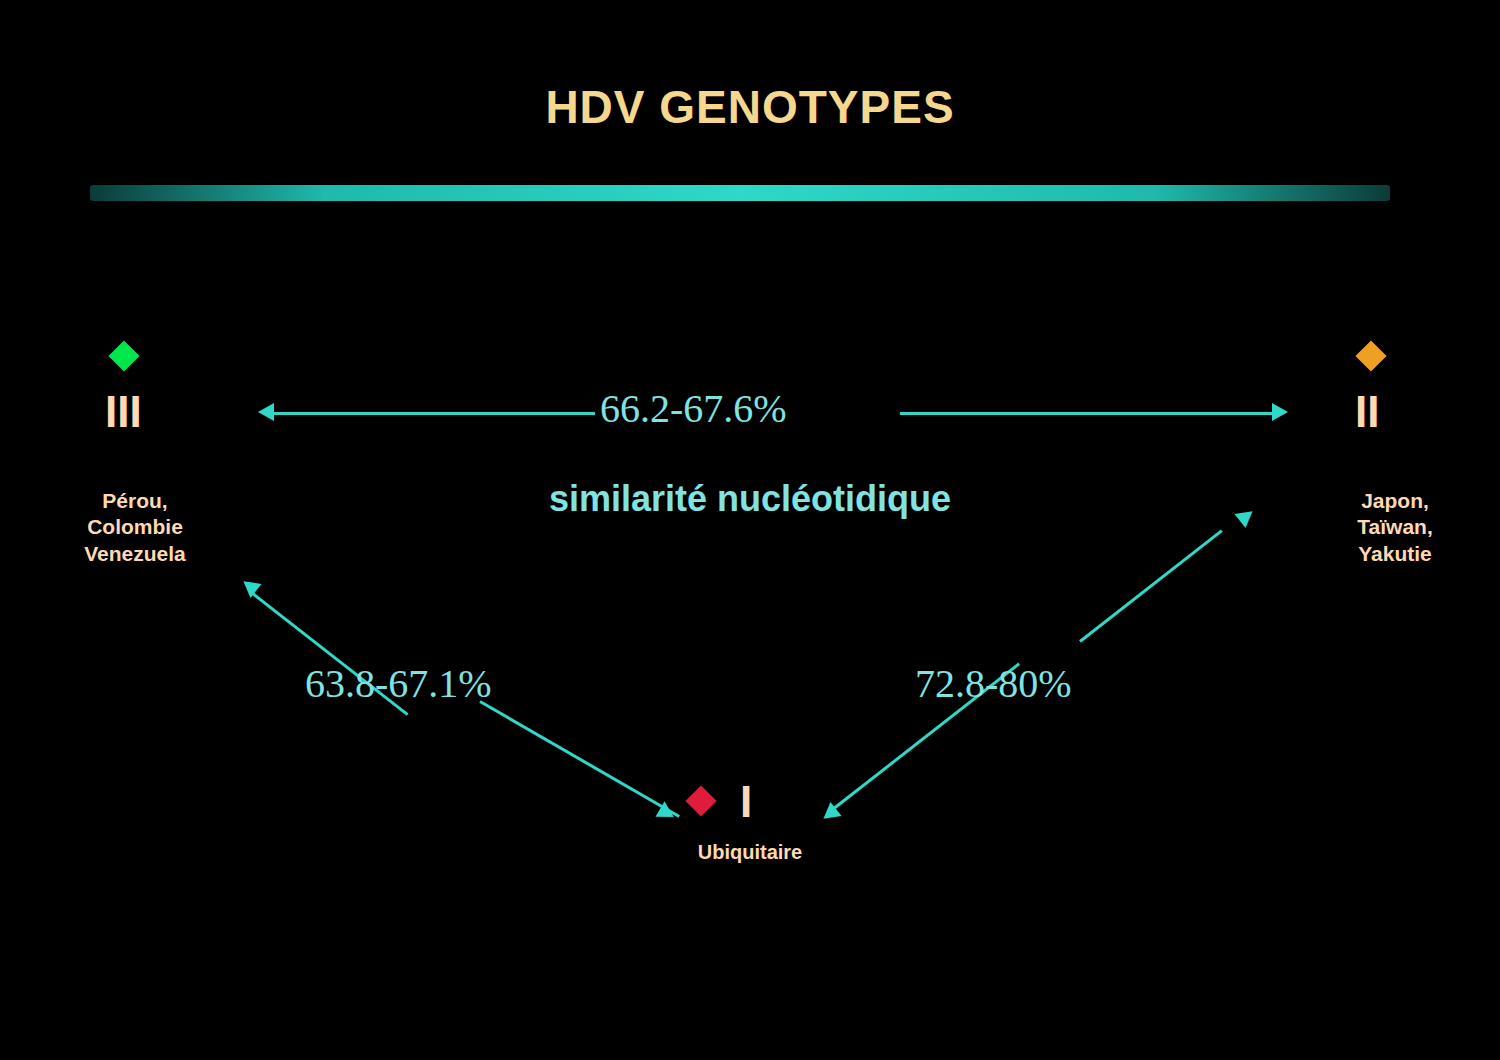HDV GENOTYPES
III
Pérou,
Colombie
Venezuela
II
Japon,
Taïwan,
Yakutie
I
Ubiquitaire
66.2-67.6%
similarité nucléotidique
63.8-67.1%
72.8-80%